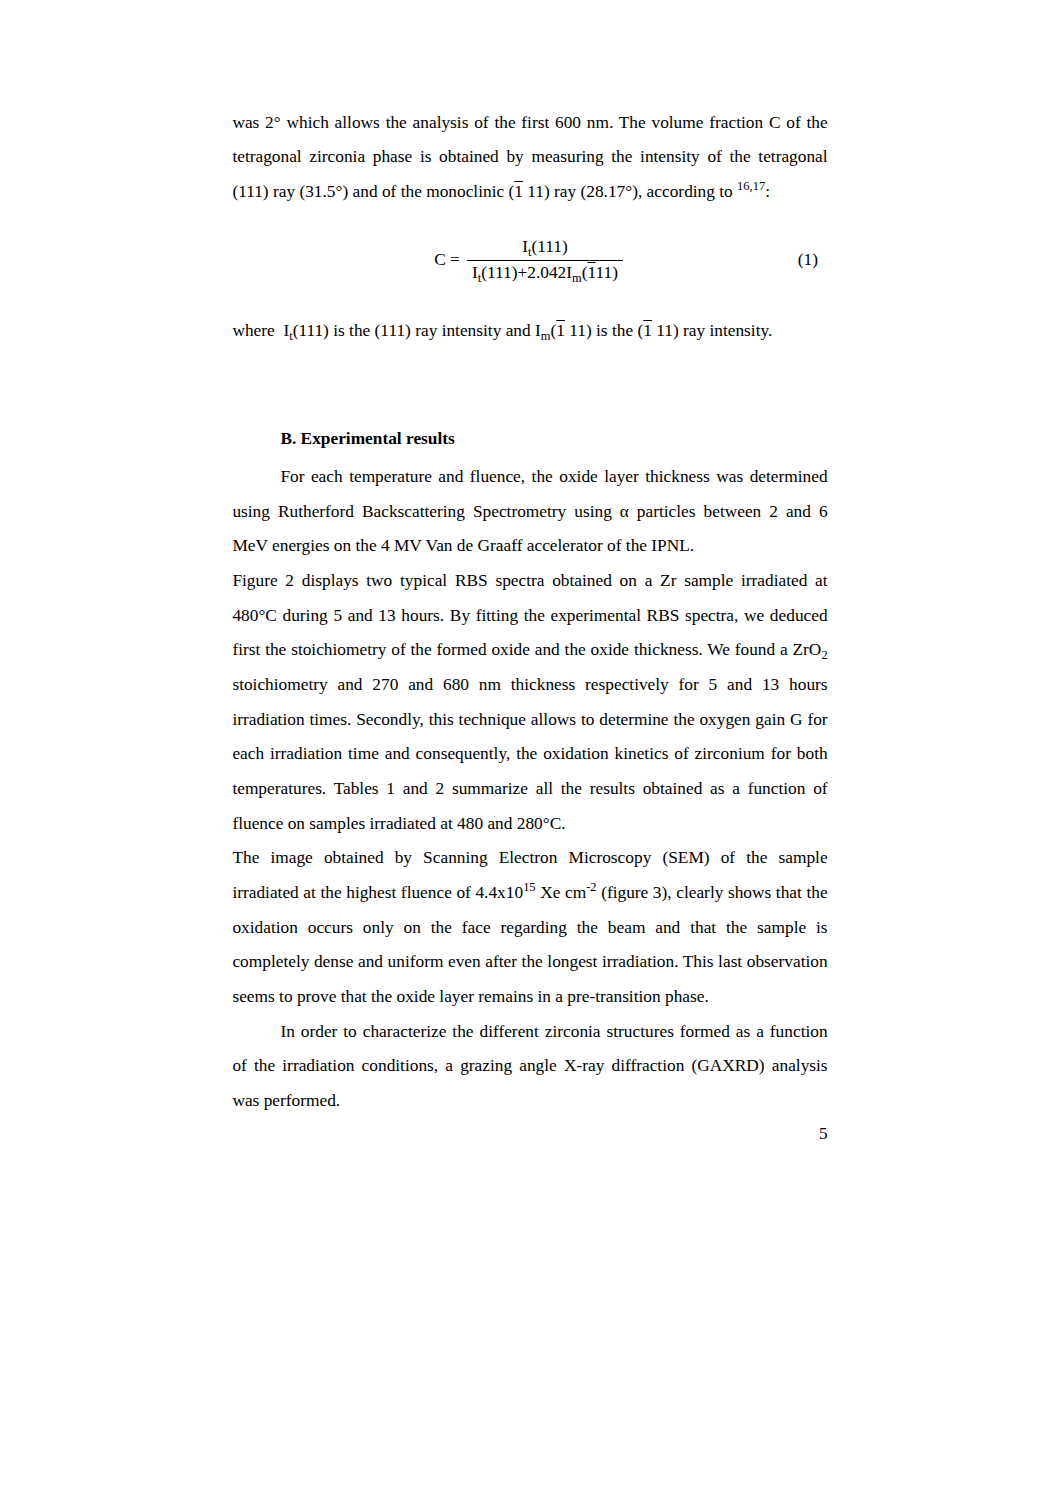was 2° which allows the analysis of the first 600 nm. The volume fraction C of the tetragonal zirconia phase is obtained by measuring the intensity of the tetragonal (111) ray (31.5°) and of the monoclinic (1 11) ray (28.17°), according to 16,17:
C = It(111) It(111)+2.042Im(111) (1)
where It(111) is the (111) ray intensity and Im(1 11) is the (1 11) ray intensity.
B. Experimental results
For each temperature and fluence, the oxide layer thickness was determined using Rutherford Backscattering Spectrometry using α particles between 2 and 6 MeV energies on the 4 MV Van de Graaff accelerator of the IPNL.
Figure 2 displays two typical RBS spectra obtained on a Zr sample irradiated at 480°C during 5 and 13 hours. By fitting the experimental RBS spectra, we deduced first the stoichiometry of the formed oxide and the oxide thickness. We found a ZrO2 stoichiometry and 270 and 680 nm thickness respectively for 5 and 13 hours irradiation times. Secondly, this technique allows to determine the oxygen gain G for each irradiation time and consequently, the oxidation kinetics of zirconium for both temperatures. Tables 1 and 2 summarize all the results obtained as a function of fluence on samples irradiated at 480 and 280°C.
The image obtained by Scanning Electron Microscopy (SEM) of the sample irradiated at the highest fluence of 4.4x1015 Xe cm-2 (figure 3), clearly shows that the oxidation occurs only on the face regarding the beam and that the sample is completely dense and uniform even after the longest irradiation. This last observation seems to prove that the oxide layer remains in a pre-transition phase.
In order to characterize the different zirconia structures formed as a function of the irradiation conditions, a grazing angle X-ray diffraction (GAXRD) analysis was performed.
5